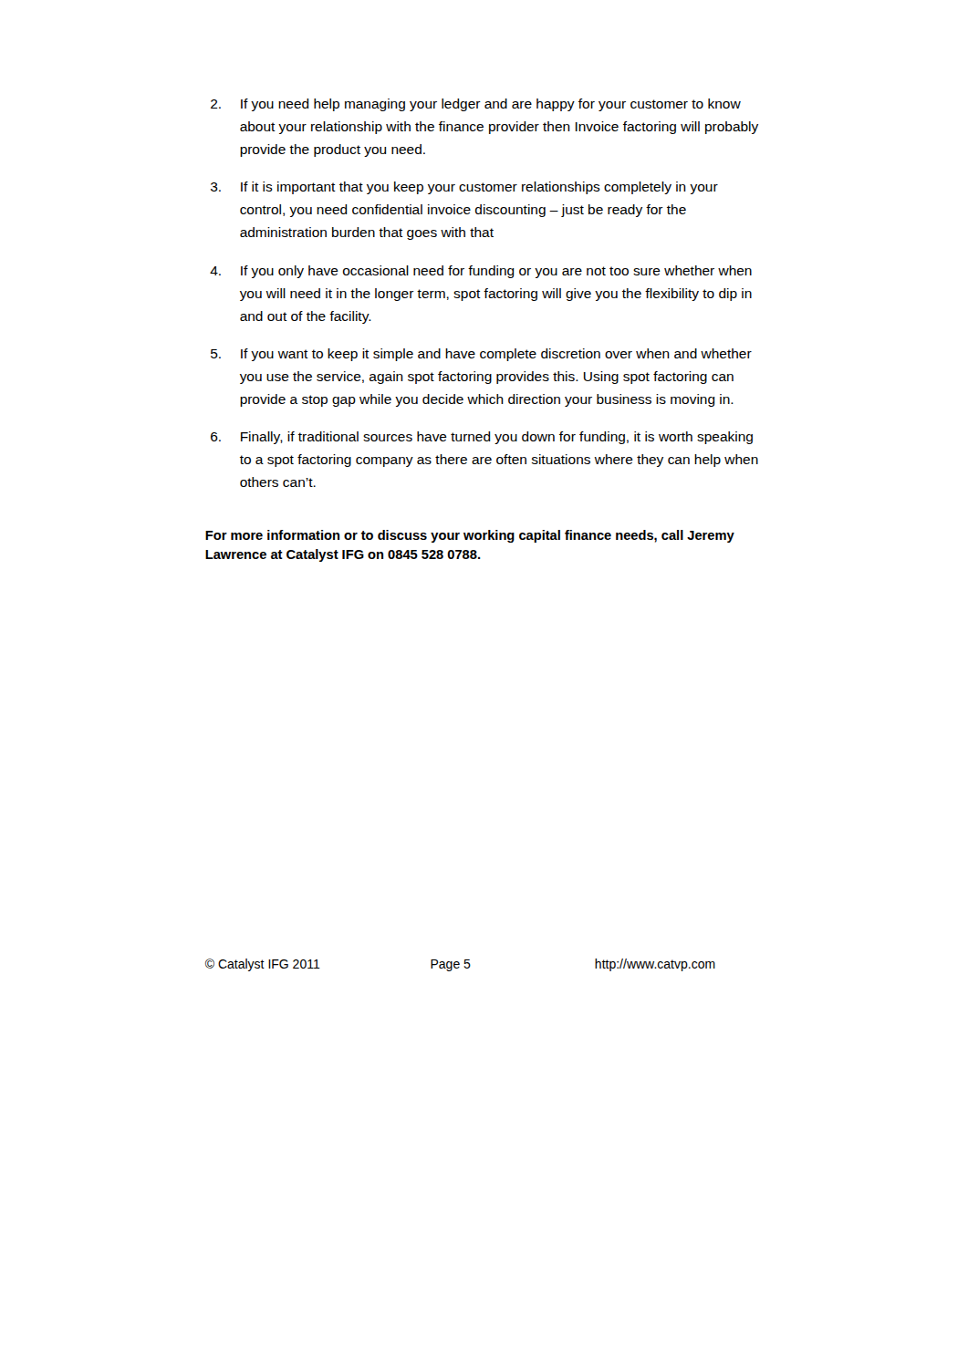2. If you need help managing your ledger and are happy for your customer to know about your relationship with the finance provider then Invoice factoring will probably provide the product you need.
3. If it is important that you keep your customer relationships completely in your control, you need confidential invoice discounting – just be ready for the administration burden that goes with that
4. If you only have occasional need for funding or you are not too sure whether when you will need it in the longer term, spot factoring will give you the flexibility to dip in and out of the facility.
5. If you want to keep it simple and have complete discretion over when and whether you use the service, again spot factoring provides this. Using spot factoring can provide a stop gap while you decide which direction your business is moving in.
6. Finally, if traditional sources have turned you down for funding, it is worth speaking to a spot factoring company as there are often situations where they can help when others can’t.
For more information or to discuss your working capital finance needs, call Jeremy Lawrence at Catalyst IFG on 0845 528 0788.
© Catalyst IFG 2011 Page 5 http://www.catvp.com